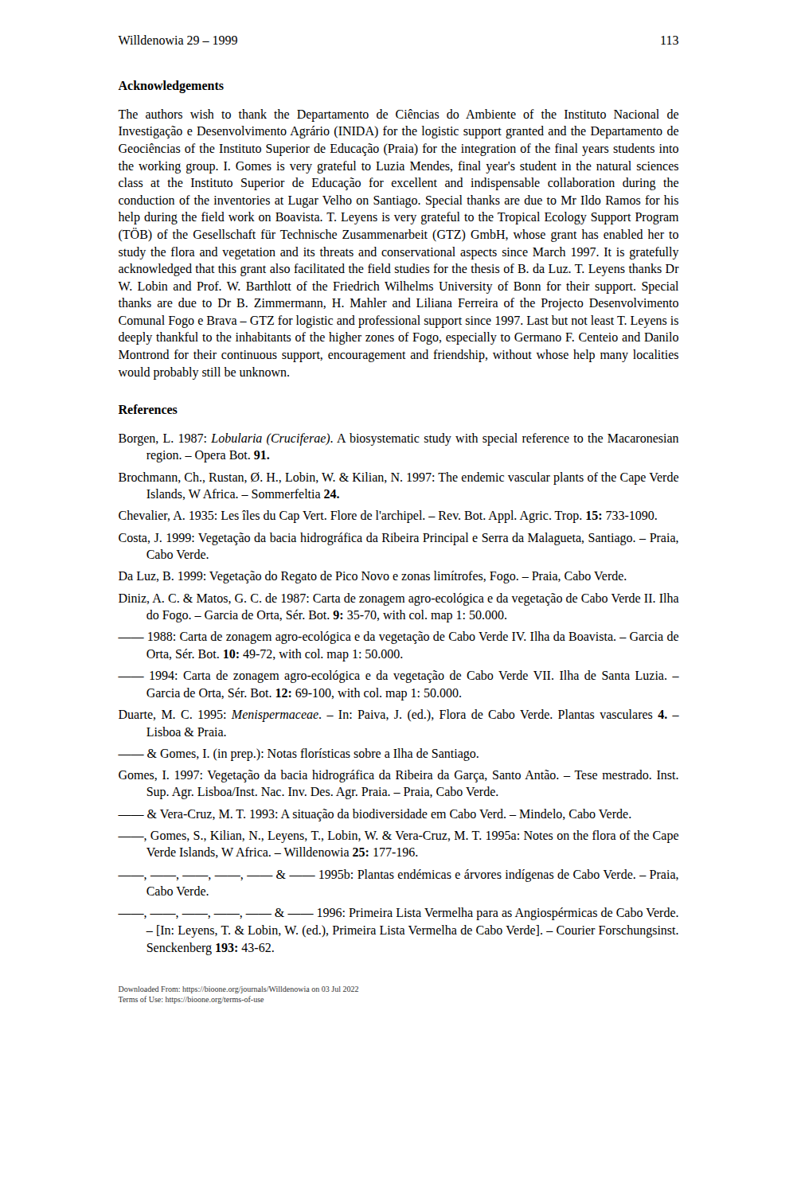Willdenowia 29 – 1999 113
Acknowledgements
The authors wish to thank the Departamento de Ciências do Ambiente of the Instituto Nacional de Investigação e Desenvolvimento Agrário (INIDA) for the logistic support granted and the Departamento de Geociências of the Instituto Superior de Educação (Praia) for the integration of the final years students into the working group. I. Gomes is very grateful to Luzia Mendes, final year's student in the natural sciences class at the Instituto Superior de Educação for excellent and indispensable collaboration during the conduction of the inventories at Lugar Velho on Santiago. Special thanks are due to Mr Ildo Ramos for his help during the field work on Boavista. T. Leyens is very grateful to the Tropical Ecology Support Program (TÖB) of the Gesellschaft für Technische Zusammenarbeit (GTZ) GmbH, whose grant has enabled her to study the flora and vegetation and its threats and conservational aspects since March 1997. It is gratefully acknowledged that this grant also facilitated the field studies for the thesis of B. da Luz. T. Leyens thanks Dr W. Lobin and Prof. W. Barthlott of the Friedrich Wilhelms University of Bonn for their support. Special thanks are due to Dr B. Zimmermann, H. Mahler and Liliana Ferreira of the Projecto Desenvolvimento Comunal Fogo e Brava – GTZ for logistic and professional support since 1997. Last but not least T. Leyens is deeply thankful to the inhabitants of the higher zones of Fogo, especially to Germano F. Centeio and Danilo Montrond for their continuous support, encouragement and friendship, without whose help many localities would probably still be unknown.
References
Borgen, L. 1987: Lobularia (Cruciferae). A biosystematic study with special reference to the Macaronesian region. – Opera Bot. 91.
Brochmann, Ch., Rustan, Ø. H., Lobin, W. & Kilian, N. 1997: The endemic vascular plants of the Cape Verde Islands, W Africa. – Sommerfeltia 24.
Chevalier, A. 1935: Les îles du Cap Vert. Flore de l'archipel. – Rev. Bot. Appl. Agric. Trop. 15: 733-1090.
Costa, J. 1999: Vegetação da bacia hidrográfica da Ribeira Principal e Serra da Malagueta, Santiago. – Praia, Cabo Verde.
Da Luz, B. 1999: Vegetação do Regato de Pico Novo e zonas limítrofes, Fogo. – Praia, Cabo Verde.
Diniz, A. C. & Matos, G. C. de 1987: Carta de zonagem agro-ecológica e da vegetação de Cabo Verde II. Ilha do Fogo. – Garcia de Orta, Sér. Bot. 9: 35-70, with col. map 1: 50.000.
—— 1988: Carta de zonagem agro-ecológica e da vegetação de Cabo Verde IV. Ilha da Boavista. – Garcia de Orta, Sér. Bot. 10: 49-72, with col. map 1: 50.000.
—— 1994: Carta de zonagem agro-ecológica e da vegetação de Cabo Verde VII. Ilha de Santa Luzia. – Garcia de Orta, Sér. Bot. 12: 69-100, with col. map 1: 50.000.
Duarte, M. C. 1995: Menispermaceae. – In: Paiva, J. (ed.), Flora de Cabo Verde. Plantas vasculares 4. – Lisboa & Praia.
—— & Gomes, I. (in prep.): Notas florísticas sobre a Ilha de Santiago.
Gomes, I. 1997: Vegetação da bacia hidrográfica da Ribeira da Garça, Santo Antão. – Tese mestrado. Inst. Sup. Agr. Lisboa/Inst. Nac. Inv. Des. Agr. Praia. – Praia, Cabo Verde.
—— & Vera-Cruz, M. T. 1993: A situação da biodiversidade em Cabo Verd. – Mindelo, Cabo Verde.
——, Gomes, S., Kilian, N., Leyens, T., Lobin, W. & Vera-Cruz, M. T. 1995a: Notes on the flora of the Cape Verde Islands, W Africa. – Willdenowia 25: 177-196.
——, ——, ——, ——, —— & —— 1995b: Plantas endémicas e árvores indígenas de Cabo Verde. – Praia, Cabo Verde.
——, ——, ——, ——, —— & —— 1996: Primeira Lista Vermelha para as Angiospérmicas de Cabo Verde. – [In: Leyens, T. & Lobin, W. (ed.), Primeira Lista Vermelha de Cabo Verde]. – Courier Forschungsinst. Senckenberg 193: 43-62.
Downloaded From: https://bioone.org/journals/Willdenowia on 03 Jul 2022
Terms of Use: https://bioone.org/terms-of-use